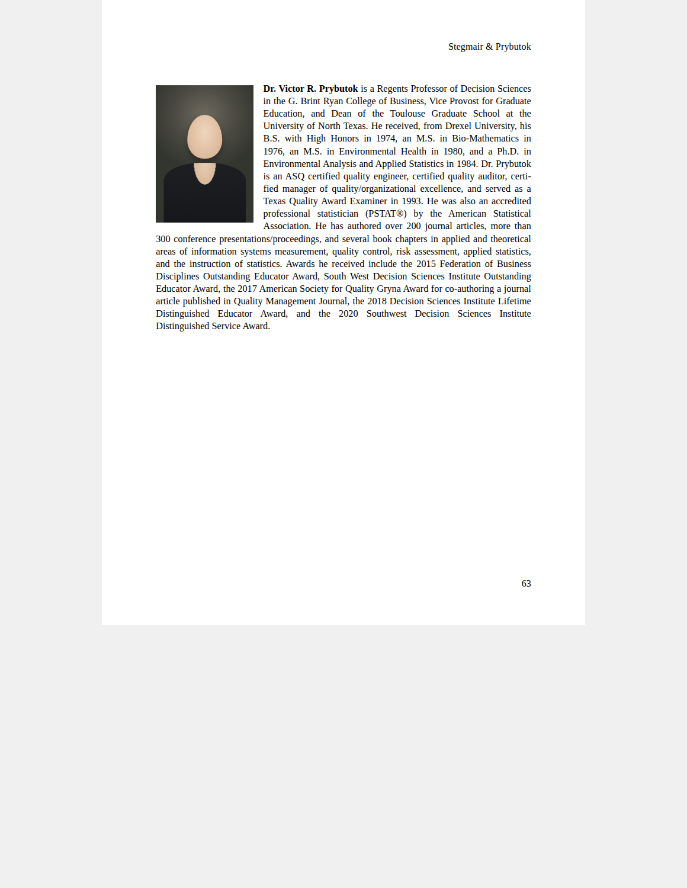Stegmair & Prybutok
Dr. Victor R. Prybutok is a Regents Professor of Decision Sciences in the G. Brint Ryan College of Business, Vice Provost for Graduate Education, and Dean of the Toulouse Graduate School at the University of North Texas. He received, from Drexel University, his B.S. with High Honors in 1974, an M.S. in Bio-Mathematics in 1976, an M.S. in Environmental Health in 1980, and a Ph.D. in Environmental Analysis and Applied Statistics in 1984. Dr. Prybutok is an ASQ certified quality engineer, certified quality auditor, certified manager of quality/organizational excellence, and served as a Texas Quality Award Examiner in 1993. He was also an accredited professional statistician (PSTAT®) by the American Statistical Association. He has authored over 200 journal articles, more than 300 conference presentations/proceedings, and several book chapters in applied and theoretical areas of information systems measurement, quality control, risk assessment, applied statistics, and the instruction of statistics. Awards he received include the 2015 Federation of Business Disciplines Outstanding Educator Award, South West Decision Sciences Institute Outstanding Educator Award, the 2017 American Society for Quality Gryna Award for co-authoring a journal article published in Quality Management Journal, the 2018 Decision Sciences Institute Lifetime Distinguished Educator Award, and the 2020 Southwest Decision Sciences Institute Distinguished Service Award.
63